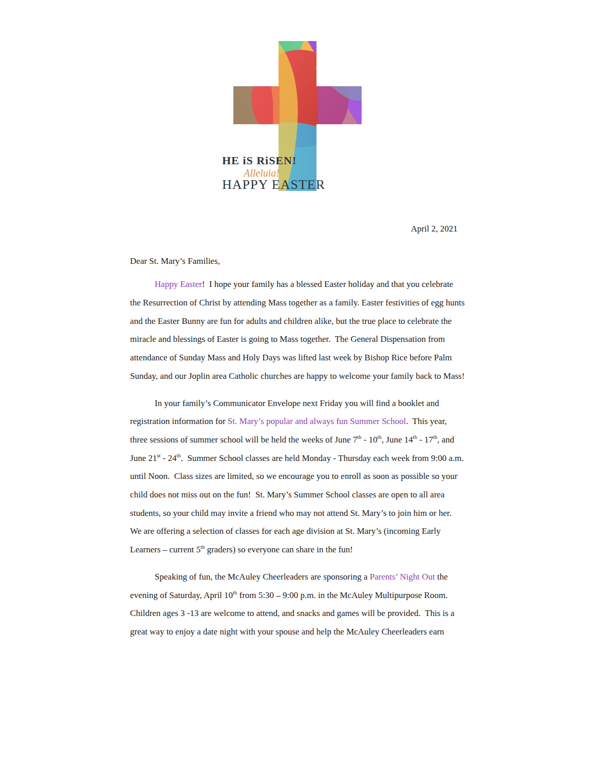HE iS RiSEN! Alleluia! HAPPY EASTER
April 2, 2021
Dear St. Mary’s Families,
Happy Easter! I hope your family has a blessed Easter holiday and that you celebrate the Resurrection of Christ by attending Mass together as a family. Easter festivities of egg hunts and the Easter Bunny are fun for adults and children alike, but the true place to celebrate the miracle and blessings of Easter is going to Mass together. The General Dispensation from attendance of Sunday Mass and Holy Days was lifted last week by Bishop Rice before Palm Sunday, and our Joplin area Catholic churches are happy to welcome your family back to Mass!
In your family’s Communicator Envelope next Friday you will find a booklet and registration information for St. Mary’s popular and always fun Summer School. This year, three sessions of summer school will be held the weeks of June 7th - 10th, June 14th - 17th, and June 21st - 24th. Summer School classes are held Monday - Thursday each week from 9:00 a.m. until Noon. Class sizes are limited, so we encourage you to enroll as soon as possible so your child does not miss out on the fun! St. Mary’s Summer School classes are open to all area students, so your child may invite a friend who may not attend St. Mary’s to join him or her. We are offering a selection of classes for each age division at St. Mary’s (incoming Early Learners – current 5th graders) so everyone can share in the fun!
Speaking of fun, the McAuley Cheerleaders are sponsoring a Parents’ Night Out the evening of Saturday, April 10th from 5:30 – 9:00 p.m. in the McAuley Multipurpose Room. Children ages 3 -13 are welcome to attend, and snacks and games will be provided. This is a great way to enjoy a date night with your spouse and help the McAuley Cheerleaders earn